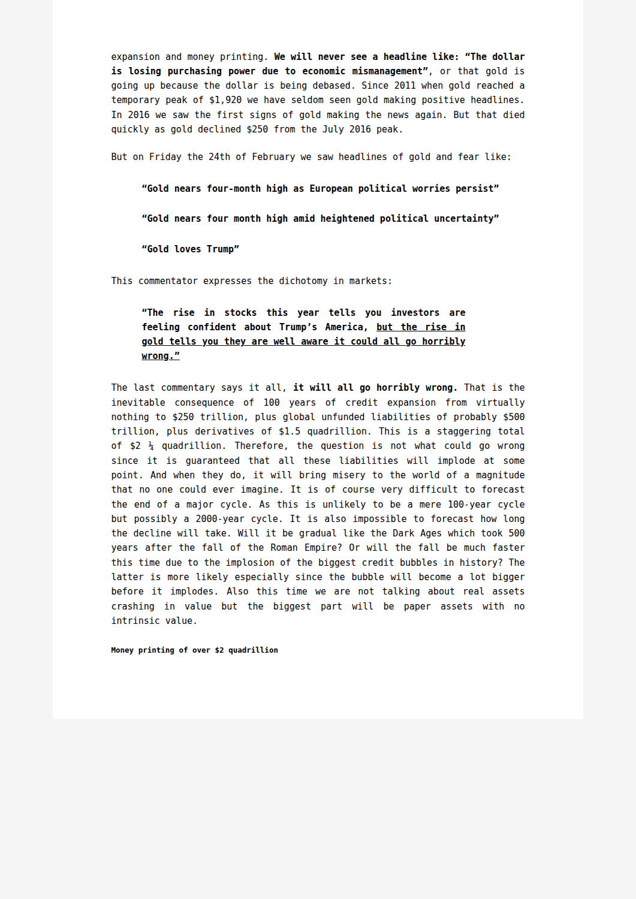expansion and money printing. We will never see a headline like: “The dollar is losing purchasing power due to economic mismanagement”, or that gold is going up because the dollar is being debased. Since 2011 when gold reached a temporary peak of $1,920 we have seldom seen gold making positive headlines. In 2016 we saw the first signs of gold making the news again. But that died quickly as gold declined $250 from the July 2016 peak.
But on Friday the 24th of February we saw headlines of gold and fear like:
“Gold nears four-month high as European political worries persist”
“Gold nears four month high amid heightened political uncertainty”
“Gold loves Trump”
This commentator expresses the dichotomy in markets:
“The rise in stocks this year tells you investors are feeling confident about Trump’s America, but the rise in gold tells you they are well aware it could all go horribly wrong.”
The last commentary says it all, it will all go horribly wrong. That is the inevitable consequence of 100 years of credit expansion from virtually nothing to $250 trillion, plus global unfunded liabilities of probably $500 trillion, plus derivatives of $1.5 quadrillion. This is a staggering total of $2 ¼ quadrillion. Therefore, the question is not what could go wrong since it is guaranteed that all these liabilities will implode at some point. And when they do, it will bring misery to the world of a magnitude that no one could ever imagine. It is of course very difficult to forecast the end of a major cycle. As this is unlikely to be a mere 100-year cycle but possibly a 2000-year cycle. It is also impossible to forecast how long the decline will take. Will it be gradual like the Dark Ages which took 500 years after the fall of the Roman Empire? Or will the fall be much faster this time due to the implosion of the biggest credit bubbles in history? The latter is more likely especially since the bubble will become a lot bigger before it implodes. Also this time we are not talking about real assets crashing in value but the biggest part will be paper assets with no intrinsic value.
Money printing of over $2 quadrillion